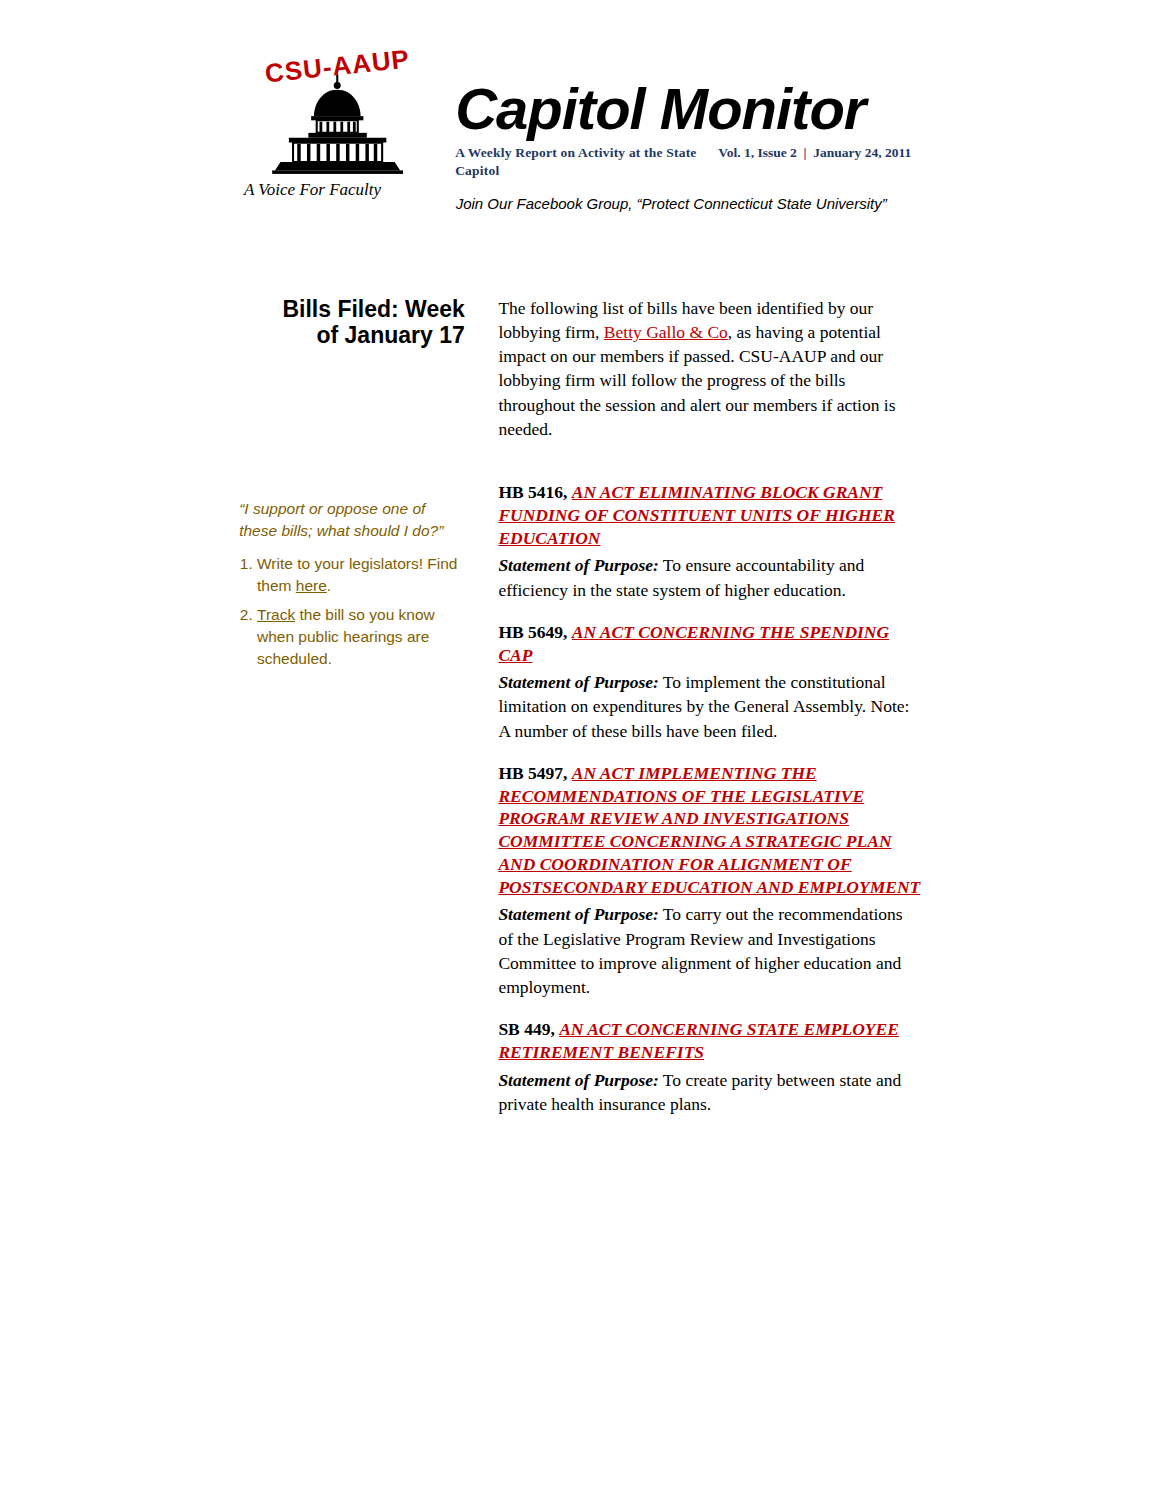CSU-AAUP
A Voice For Faculty
Capitol Monitor
A Weekly Report on Activity at the State Capitol Vol. 1, Issue 2 | January 24, 2011
Join Our Facebook Group, “Protect Connecticut State University”
Bills Filed: Week
of January 17
“I support or oppose one of these bills; what should I do?”
Write to your legislators! Find them here.
Track the bill so you know when public hearings are scheduled.
The following list of bills have been identified by our lobbying firm, Betty Gallo & Co, as having a potential impact on our members if passed. CSU-AAUP and our lobbying firm will follow the progress of the bills throughout the session and alert our members if action is needed.
HB 5416, AN ACT ELIMINATING BLOCK GRANT FUNDING OF CONSTITUENT UNITS OF HIGHER EDUCATION
Statement of Purpose: To ensure accountability and efficiency in the state system of higher education.
HB 5649, AN ACT CONCERNING THE SPENDING CAP
Statement of Purpose: To implement the constitutional limitation on expenditures by the General Assembly. Note: A number of these bills have been filed.
HB 5497, AN ACT IMPLEMENTING THE RECOMMENDATIONS OF THE LEGISLATIVE PROGRAM REVIEW AND INVESTIGATIONS COMMITTEE CONCERNING A STRATEGIC PLAN AND COORDINATION FOR ALIGNMENT OF POSTSECONDARY EDUCATION AND EMPLOYMENT
Statement of Purpose: To carry out the recommendations of the Legislative Program Review and Investigations Committee to improve alignment of higher education and employment.
SB 449, AN ACT CONCERNING STATE EMPLOYEE RETIREMENT BENEFITS
Statement of Purpose: To create parity between state and private health insurance plans.